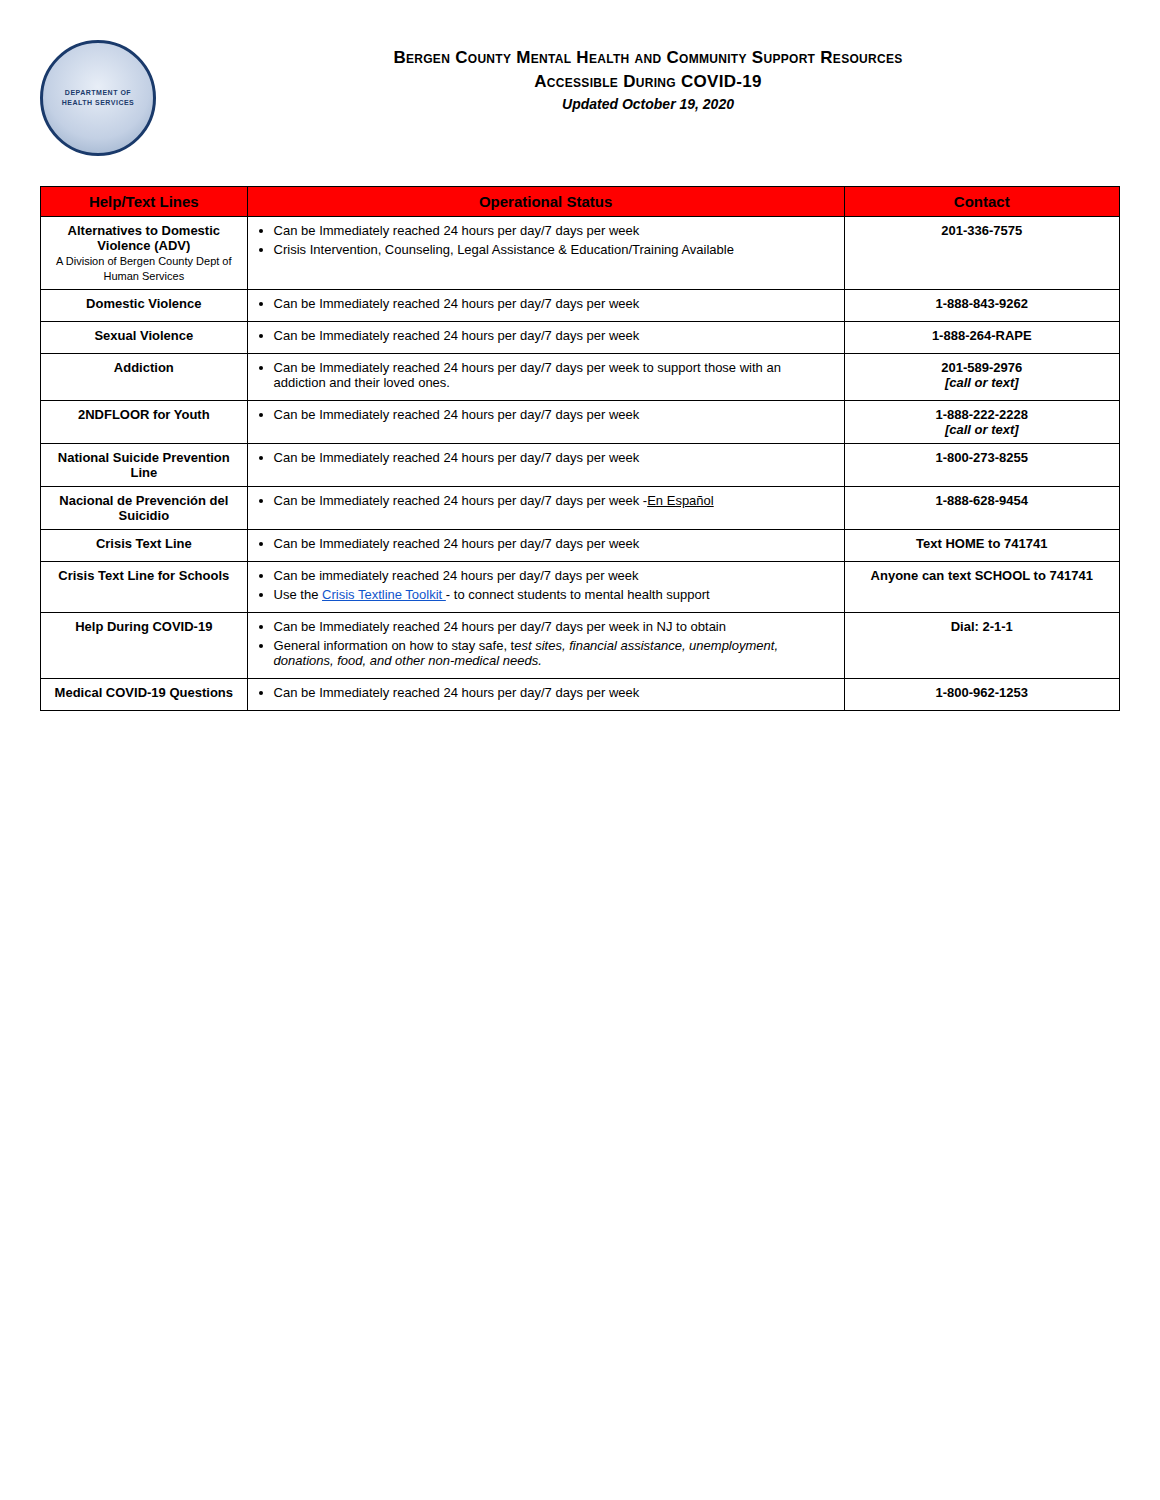DEPARTMENT OF
HEALTH SERVICES
Bergen County Mental Health and Community Support Resources
Accessible During COVID-19
Updated October 19, 2020
| Help/Text Lines | Operational Status | Contact |
| --- | --- | --- |
| Alternatives to Domestic Violence (ADV) A Division of Bergen County Dept of Human Services | Can be Immediately reached 24 hours per day/7 days per week Crisis Intervention, Counseling, Legal Assistance & Education/Training Available | 201-336-7575 |
| Domestic Violence | Can be Immediately reached 24 hours per day/7 days per week | 1-888-843-9262 |
| Sexual Violence | Can be Immediately reached 24 hours per day/7 days per week | 1-888-264-RAPE |
| Addiction | Can be Immediately reached 24 hours per day/7 days per week to support those with an addiction and their loved ones. | 201-589-2976 [call or text] |
| 2NDFLOOR for Youth | Can be Immediately reached 24 hours per day/7 days per week | 1-888-222-2228 [call or text] |
| National Suicide Prevention Line | Can be Immediately reached 24 hours per day/7 days per week | 1-800-273-8255 |
| Nacional de Prevención del Suicidio | Can be Immediately reached 24 hours per day/7 days per week - En Español | 1-888-628-9454 |
| Crisis Text Line | Can be Immediately reached 24 hours per day/7 days per week | Text HOME to 741741 |
| Crisis Text Line for Schools | Can be immediately reached 24 hours per day/7 days per week Use the Crisis Textline Toolkit - to connect students to mental health support | Anyone can text SCHOOL to 741741 |
| Help During COVID-19 | Can be Immediately reached 24 hours per day/7 days per week in NJ to obtain General information on how to stay safe, t est sites, financial assistance, unemployment, donations, food, and other non-medical needs. | Dial: 2-1-1 |
| Medical COVID-19 Questions | Can be Immediately reached 24 hours per day/7 days per week | 1-800-962-1253 |